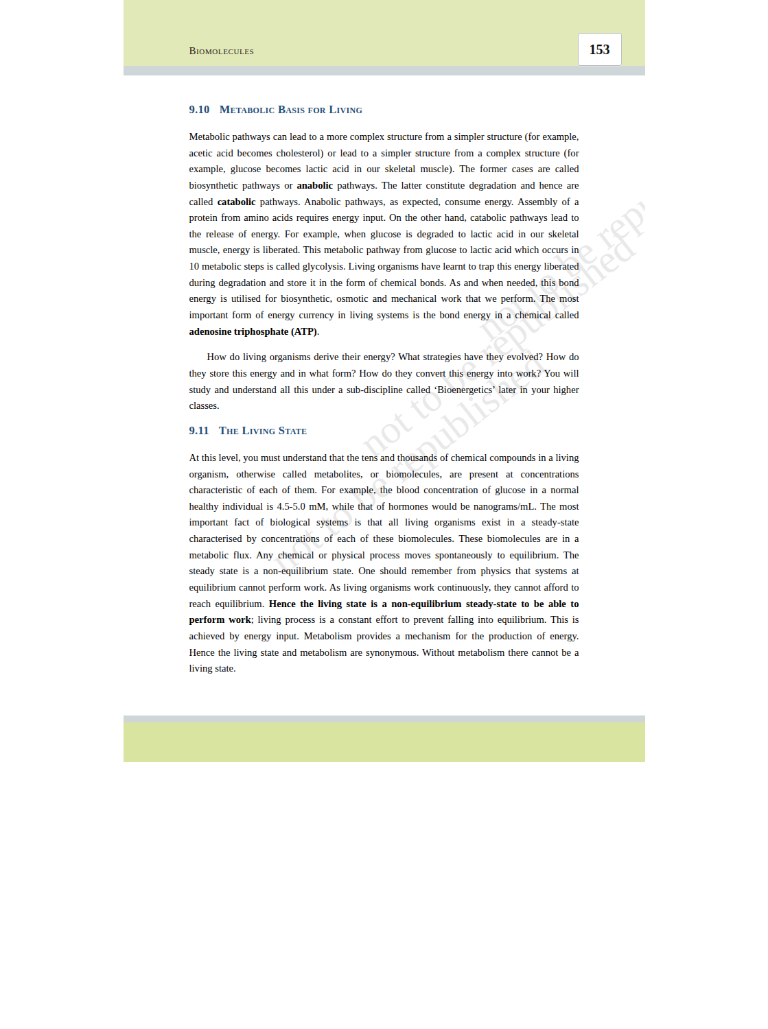Biomolecules
153
not to be republished
not to be republished
not to be republished
9.10 Metabolic Basis for Living
Metabolic pathways can lead to a more complex structure from a simpler structure (for example, acetic acid becomes cholesterol) or lead to a simpler structure from a complex structure (for example, glucose becomes lactic acid in our skeletal muscle). The former cases are called biosynthetic pathways or anabolic pathways. The latter constitute degradation and hence are called catabolic pathways. Anabolic pathways, as expected, consume energy. Assembly of a protein from amino acids requires energy input. On the other hand, catabolic pathways lead to the release of energy. For example, when glucose is degraded to lactic acid in our skeletal muscle, energy is liberated. This metabolic pathway from glucose to lactic acid which occurs in 10 metabolic steps is called glycolysis. Living organisms have learnt to trap this energy liberated during degradation and store it in the form of chemical bonds. As and when needed, this bond energy is utilised for biosynthetic, osmotic and mechanical work that we perform. The most important form of energy currency in living systems is the bond energy in a chemical called adenosine triphosphate (ATP).
How do living organisms derive their energy? What strategies have they evolved? How do they store this energy and in what form? How do they convert this energy into work? You will study and understand all this under a sub-discipline called ‘Bioenergetics’ later in your higher classes.
9.11 The Living State
At this level, you must understand that the tens and thousands of chemical compounds in a living organism, otherwise called metabolites, or biomolecules, are present at concentrations characteristic of each of them. For example, the blood concentration of glucose in a normal healthy individual is 4.5-5.0 mM, while that of hormones would be nanograms/mL. The most important fact of biological systems is that all living organisms exist in a steady-state characterised by concentrations of each of these biomolecules. These biomolecules are in a metabolic flux. Any chemical or physical process moves spontaneously to equilibrium. The steady state is a non-equilibrium state. One should remember from physics that systems at equilibrium cannot perform work. As living organisms work continuously, they cannot afford to reach equilibrium. Hence the living state is a non-equilibrium steady-state to be able to perform work; living process is a constant effort to prevent falling into equilibrium. This is achieved by energy input. Metabolism provides a mechanism for the production of energy. Hence the living state and metabolism are synonymous. Without metabolism there cannot be a living state.